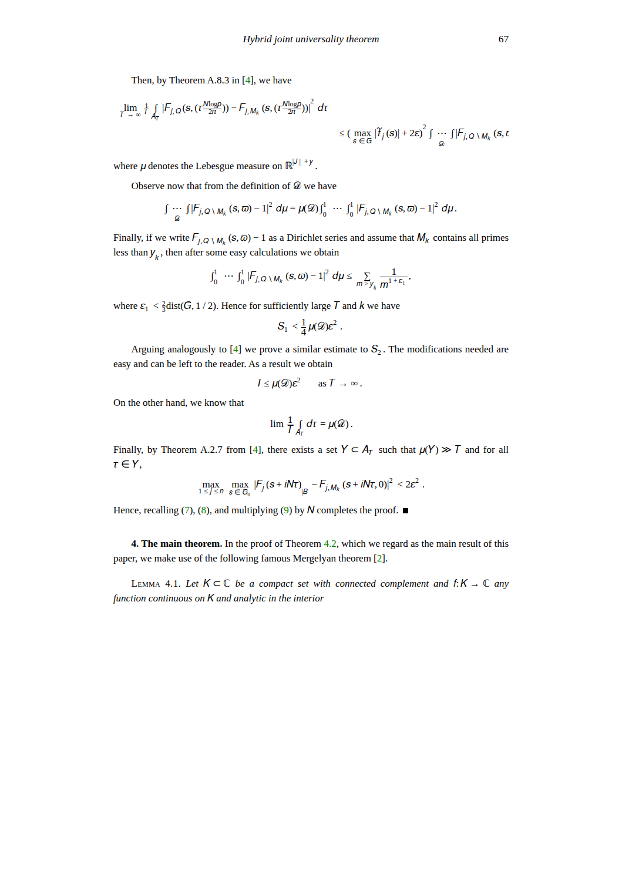Hybrid joint universality theorem 67
Then, by Theorem A.8.3 in [4], we have
lim T→∞ 1T ∫ AT | Fj,Q ( s, ( τ N⁡log⁡p2π ) ) − Fj,Mk ( s, ( τ N⁡log⁡p2π ) ) | 2 dτ ≤ ( max s∈G¯ | f~j (s) | +2ε ) 2 ∫⋯∫ 𝒟 | Fj,Q∖Mk (s,ω¯) −1 | 2 dμ ,
where μ denotes the Lebesgue measure on ℝ|J|+y.
Observe now that from the definition of 𝒟 we have
∫⋯∫ 𝒟 | Fj,Q∖Mk (s,ω¯) −1 | 2 dμ = μ(𝒟) ∫ 0 1 ⋯ ∫ 0 1 | Fj,Q∖Mk (s,ω¯) −1 | 2 dμ .
Finally, if we write Fj,Q∖Mk(s,ω¯)−1 as a Dirichlet series and assume that Mk contains all primes less than yk, then after some easy calculations we obtain
∫ 0 1 ⋯ ∫ 0 1 | Fj,Q∖Mk (s,ω¯) −1 | 2 dμ ≤ ∑ m>yk 1 m1+ε1 ,
where ε1<23dist(G¯,1/2). Hence for sufficiently large T and k we have
S1 < 14 μ(𝒟) ε2 .
Arguing analogously to [4] we prove a similar estimate to S2. The modifications needed are easy and can be left to the reader. As a result we obtain
I ≤ μ(𝒟) ε2 as T→∞ .
On the other hand, we know that
lim 1T ∫ AT dτ = μ(𝒟) .
Finally, by Theorem A.2.7 from [4], there exists a set Y⊂AT such that μ(Y)≫T and for all τ∈Y,
max 1≤j≤n max s∈G¯0 | Fj (s+iNτ) |B − Fj,Mk (s+iNτ,0) | 2 < 2ε2 .
Hence, recalling (7), (8), and multiplying (9) by N completes the proof.
4. The main theorem. In the proof of Theorem 4.2, which we regard as the main result of this paper, we make use of the following famous Mergelyan theorem [2].
Lemma 4.1. Let K⊂ℂ be a compact set with connected complement and f:K→ℂ any function continuous on K and analytic in the interior